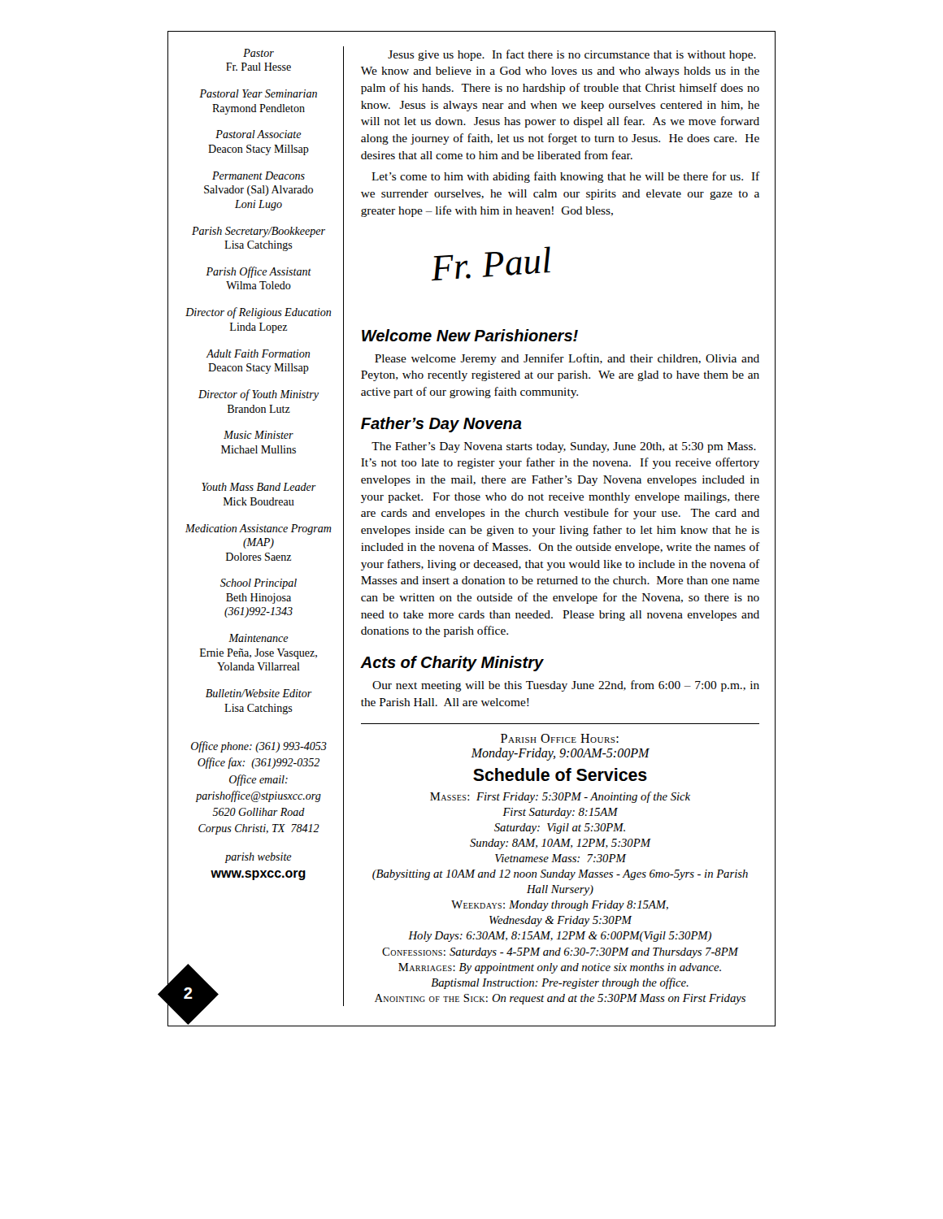Pastor
Fr. Paul Hesse
Pastoral Year Seminarian
Raymond Pendleton
Pastoral Associate
Deacon Stacy Millsap
Permanent Deacons
Salvador (Sal) Alvarado
Loni Lugo
Parish Secretary/Bookkeeper
Lisa Catchings
Parish Office Assistant
Wilma Toledo
Director of Religious Education
Linda Lopez
Adult Faith Formation
Deacon Stacy Millsap
Director of Youth Ministry
Brandon Lutz
Music Minister
Michael Mullins
Youth Mass Band Leader
Mick Boudreau
Medication Assistance Program (MAP)
Dolores Saenz
School Principal
Beth Hinojosa
(361)992-1343
Maintenance
Ernie Peña, Jose Vasquez,
Yolanda Villarreal
Bulletin/Website Editor
Lisa Catchings
Office phone: (361) 993-4053
Office fax: (361)992-0352
Office email: parishoffice@stpiusxcc.org
5620 Gollihar Road
Corpus Christi, TX 78412
parish website
www.spxcc.org
Jesus give us hope. In fact there is no circumstance that is without hope. We know and believe in a God who loves us and who always holds us in the palm of his hands. There is no hardship of trouble that Christ himself does no know. Jesus is always near and when we keep ourselves centered in him, he will not let us down. Jesus has power to dispel all fear. As we move forward along the journey of faith, let us not forget to turn to Jesus. He does care. He desires that all come to him and be liberated from fear.
Let’s come to him with abiding faith knowing that he will be there for us. If we surrender ourselves, he will calm our spirits and elevate our gaze to a greater hope – life with him in heaven! God bless,
Fr. Paul
Welcome New Parishioners!
Please welcome Jeremy and Jennifer Loftin, and their children, Olivia and Peyton, who recently registered at our parish. We are glad to have them be an active part of our growing faith community.
Father’s Day Novena
The Father’s Day Novena starts today, Sunday, June 20th, at 5:30 pm Mass. It’s not too late to register your father in the novena. If you receive offertory envelopes in the mail, there are Father’s Day Novena envelopes included in your packet. For those who do not receive monthly envelope mailings, there are cards and envelopes in the church vestibule for your use. The card and envelopes inside can be given to your living father to let him know that he is included in the novena of Masses. On the outside envelope, write the names of your fathers, living or deceased, that you would like to include in the novena of Masses and insert a donation to be returned to the church. More than one name can be written on the outside of the envelope for the Novena, so there is no need to take more cards than needed. Please bring all novena envelopes and donations to the parish office.
Acts of Charity Ministry
Our next meeting will be this Tuesday June 22nd, from 6:00 – 7:00 p.m., in the Parish Hall. All are welcome!
Parish Office Hours:
Monday-Friday, 9:00AM-5:00PM
Schedule of Services
Masses: First Friday: 5:30PM - Anointing of the Sick
First Saturday: 8:15AM
Saturday: Vigil at 5:30PM.
Sunday: 8AM, 10AM, 12PM, 5:30PM
Vietnamese Mass: 7:30PM
(Babysitting at 10AM and 12 noon Sunday Masses - Ages 6mo-5yrs - in Parish Hall Nursery)
Weekdays: Monday through Friday 8:15AM,
Wednesday & Friday 5:30PM
Holy Days: 6:30AM, 8:15AM, 12PM & 6:00PM(Vigil 5:30PM)
Confessions: Saturdays - 4-5PM and 6:30-7:30PM and Thursdays 7-8PM
Marriages: By appointment only and notice six months in advance.
Baptismal Instruction: Pre-register through the office.
Anointing of the Sick: On request and at the 5:30PM Mass on First Fridays
2